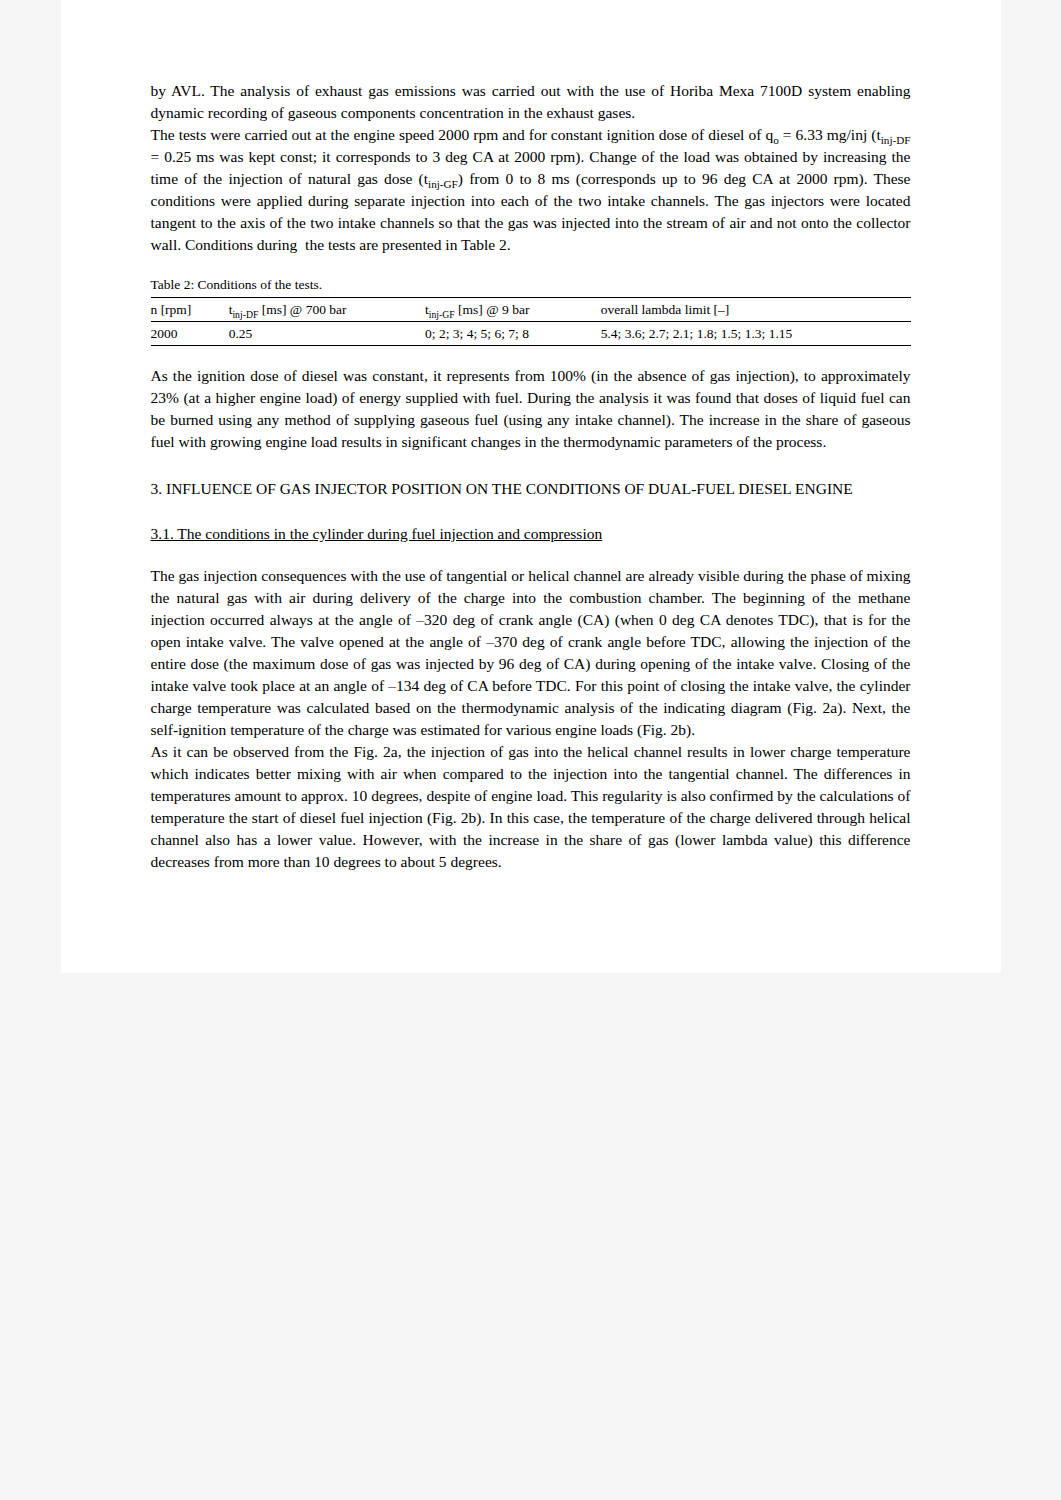by AVL. The analysis of exhaust gas emissions was carried out with the use of Horiba Mexa 7100D system enabling dynamic recording of gaseous components concentration in the exhaust gases.
The tests were carried out at the engine speed 2000 rpm and for constant ignition dose of diesel of qo = 6.33 mg/inj (tinj-DF = 0.25 ms was kept const; it corresponds to 3 deg CA at 2000 rpm). Change of the load was obtained by increasing the time of the injection of natural gas dose (tinj-GF) from 0 to 8 ms (corresponds up to 96 deg CA at 2000 rpm). These conditions were applied during separate injection into each of the two intake channels. The gas injectors were located tangent to the axis of the two intake channels so that the gas was injected into the stream of air and not onto the collector wall. Conditions during the tests are presented in Table 2.
Table 2: Conditions of the tests.
| n [rpm] | t inj-DF [ms] @ 700 bar | t inj-GF [ms] @ 9 bar | overall lambda limit [–] |
| --- | --- | --- | --- |
| 2000 | 0.25 | 0; 2; 3; 4; 5; 6; 7; 8 | 5.4; 3.6; 2.7; 2.1; 1.8; 1.5; 1.3; 1.15 |
As the ignition dose of diesel was constant, it represents from 100% (in the absence of gas injection), to approximately 23% (at a higher engine load) of energy supplied with fuel. During the analysis it was found that doses of liquid fuel can be burned using any method of supplying gaseous fuel (using any intake channel). The increase in the share of gaseous fuel with growing engine load results in significant changes in the thermodynamic parameters of the process.
3. INFLUENCE OF GAS INJECTOR POSITION ON THE CONDITIONS OF DUAL-FUEL DIESEL ENGINE
3.1. The conditions in the cylinder during fuel injection and compression
The gas injection consequences with the use of tangential or helical channel are already visible during the phase of mixing the natural gas with air during delivery of the charge into the combustion chamber. The beginning of the methane injection occurred always at the angle of –320 deg of crank angle (CA) (when 0 deg CA denotes TDC), that is for the open intake valve. The valve opened at the angle of –370 deg of crank angle before TDC, allowing the injection of the entire dose (the maximum dose of gas was injected by 96 deg of CA) during opening of the intake valve. Closing of the intake valve took place at an angle of –134 deg of CA before TDC. For this point of closing the intake valve, the cylinder charge temperature was calculated based on the thermodynamic analysis of the indicating diagram (Fig. 2a). Next, the self-ignition temperature of the charge was estimated for various engine loads (Fig. 2b).
As it can be observed from the Fig. 2a, the injection of gas into the helical channel results in lower charge temperature which indicates better mixing with air when compared to the injection into the tangential channel. The differences in temperatures amount to approx. 10 degrees, despite of engine load. This regularity is also confirmed by the calculations of temperature the start of diesel fuel injection (Fig. 2b). In this case, the temperature of the charge delivered through helical channel also has a lower value. However, with the increase in the share of gas (lower lambda value) this difference decreases from more than 10 degrees to about 5 degrees.